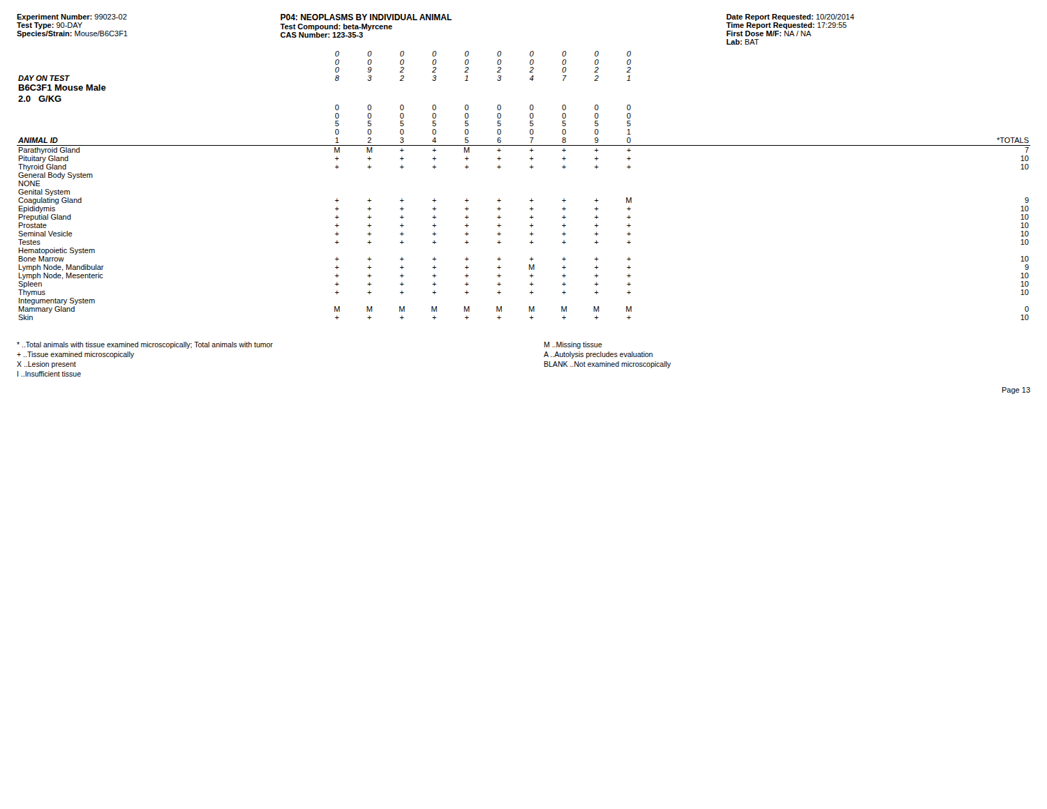Experiment Number: 99023-02
Test Type: 90-DAY
Species/Strain: Mouse/B6C3F1
P04: NEOPLASMS BY INDIVIDUAL ANIMAL
Test Compound: beta-Myrcene
CAS Number: 123-35-3
Date Report Requested: 10/20/2014
Time Report Requested: 17:29:55
First Dose M/F: NA / NA
Lab: BAT
| DAY ON TEST | 0 0 0 8 | 0 0 9 3 | 0 0 2 2 | 0 0 2 3 | 0 0 2 1 | 0 0 2 3 | 0 0 2 4 | 0 0 0 7 | 0 0 2 2 | 0 0 2 1 | |
| B6C3F1 Mouse Male 2.0 G/KG | | |
| ANIMAL ID | 0 0 5 0 1 | 0 0 5 0 2 | 0 0 5 0 3 | 0 0 5 0 4 | 0 0 5 0 5 | 0 0 5 0 6 | 0 0 5 0 7 | 0 0 5 0 8 | 0 0 5 0 9 | 0 0 5 1 0 | *TOTALS |
| Parathyroid Gland | M | M | + | + | M | + | + | + | + | + | 7 |
| Pituitary Gland | + | + | + | + | + | + | + | + | + | + | 10 |
| Thyroid Gland | + | + | + | + | + | + | + | + | + | + | 10 |
| General Body System |
| NONE | | |
| Genital System |
| Coagulating Gland | + | + | + | + | + | + | + | + | + | M | 9 |
| Epididymis | + | + | + | + | + | + | + | + | + | + | 10 |
| Preputial Gland | + | + | + | + | + | + | + | + | + | + | 10 |
| Prostate | + | + | + | + | + | + | + | + | + | + | 10 |
| Seminal Vesicle | + | + | + | + | + | + | + | + | + | + | 10 |
| Testes | + | + | + | + | + | + | + | + | + | + | 10 |
| Hematopoietic System |
| Bone Marrow | + | + | + | + | + | + | + | + | + | + | 10 |
| Lymph Node, Mandibular | + | + | + | + | + | + | M | + | + | + | 9 |
| Lymph Node, Mesenteric | + | + | + | + | + | + | + | + | + | + | 10 |
| Spleen | + | + | + | + | + | + | + | + | + | + | 10 |
| Thymus | + | + | + | + | + | + | + | + | + | + | 10 |
| Integumentary System |
| Mammary Gland | M | M | M | M | M | M | M | M | M | M | 0 |
| Skin | + | + | + | + | + | + | + | + | + | + | 10 |
* ..Total animals with tissue examined microscopically; Total animals with tumor
+ ..Tissue examined microscopically
X ..Lesion present
I ..Insufficient tissue
M ..Missing tissue
A ..Autolysis precludes evaluation
BLANK ..Not examined microscopically
Page 13